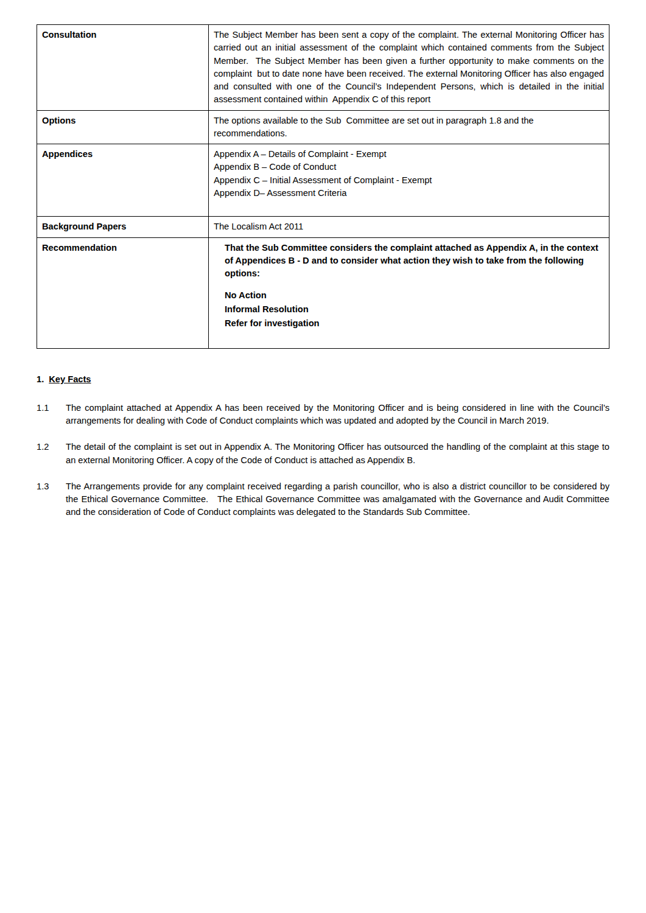| Consultation | The Subject Member has been sent a copy of the complaint. The external Monitoring Officer has carried out an initial assessment of the complaint which contained comments from the Subject Member. The Subject Member has been given a further opportunity to make comments on the complaint but to date none have been received. The external Monitoring Officer has also engaged and consulted with one of the Council’s Independent Persons, which is detailed in the initial assessment contained within Appendix C of this report |
| Options | The options available to the Sub Committee are set out in paragraph 1.8 and the recommendations. |
| Appendices | Appendix A – Details of Complaint - Exempt Appendix B – Code of Conduct Appendix C – Initial Assessment of Complaint - Exempt Appendix D– Assessment Criteria |
| Background Papers | The Localism Act 2011 |
| Recommendation | That the Sub Committee considers the complaint attached as Appendix A, in the context of Appendices B - D and to consider what action they wish to take from the following options: No Action Informal Resolution Refer for investigation |
1. Key Facts
1.1 The complaint attached at Appendix A has been received by the Monitoring Officer and is being considered in line with the Council’s arrangements for dealing with Code of Conduct complaints which was updated and adopted by the Council in March 2019.
1.2 The detail of the complaint is set out in Appendix A. The Monitoring Officer has outsourced the handling of the complaint at this stage to an external Monitoring Officer. A copy of the Code of Conduct is attached as Appendix B.
1.3 The Arrangements provide for any complaint received regarding a parish councillor, who is also a district councillor to be considered by the Ethical Governance Committee. The Ethical Governance Committee was amalgamated with the Governance and Audit Committee and the consideration of Code of Conduct complaints was delegated to the Standards Sub Committee.